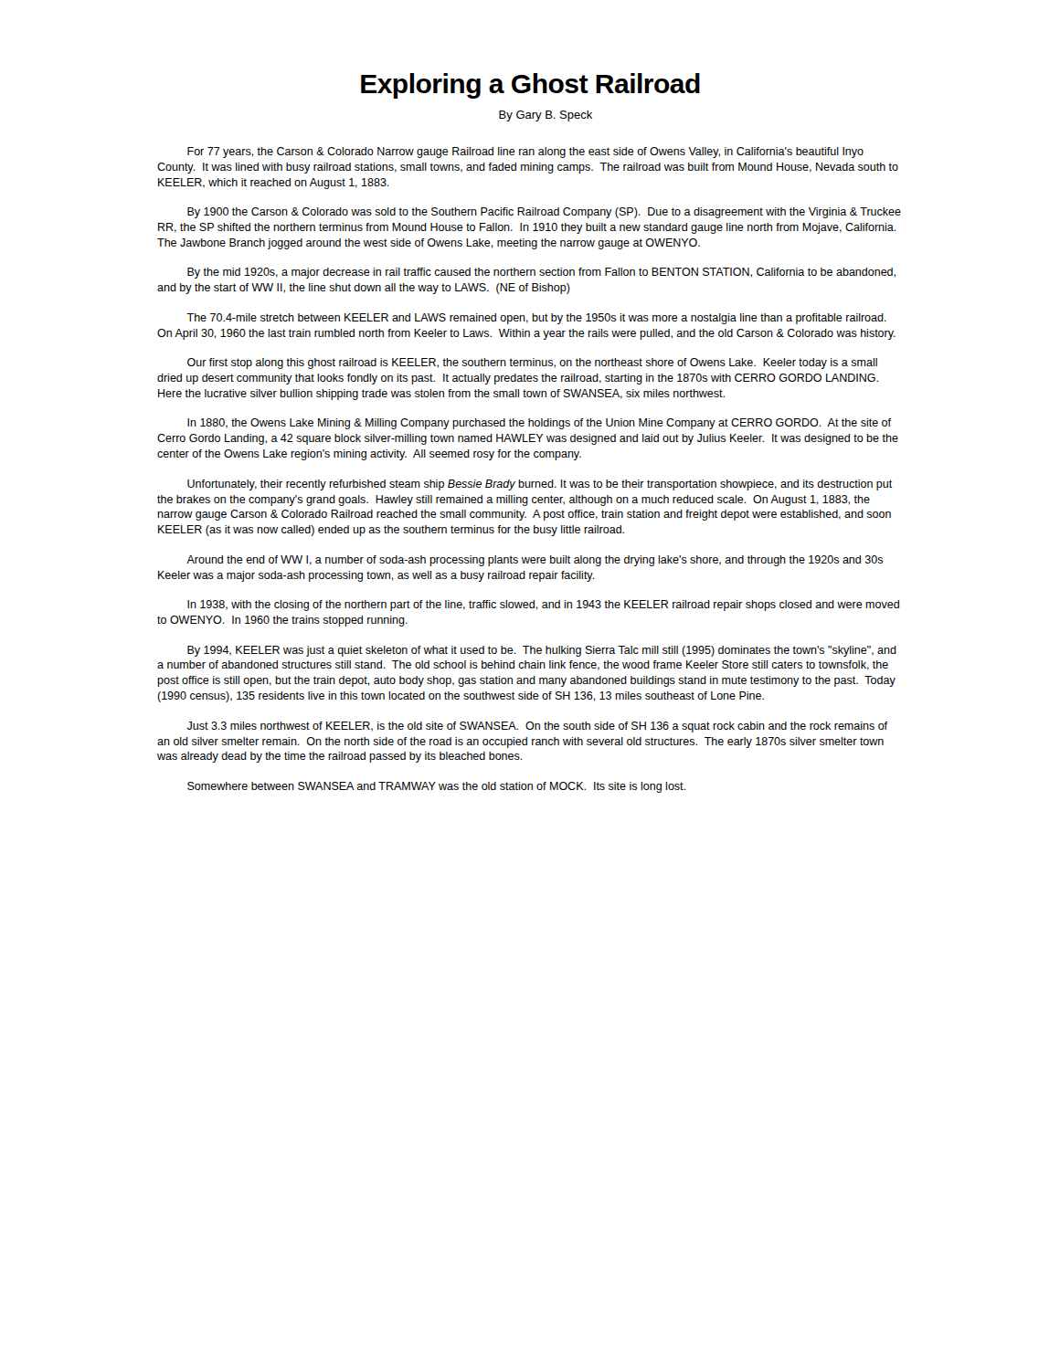Exploring a Ghost Railroad
By Gary B. Speck
For 77 years, the Carson & Colorado Narrow gauge Railroad line ran along the east side of Owens Valley, in California's beautiful Inyo County. It was lined with busy railroad stations, small towns, and faded mining camps. The railroad was built from Mound House, Nevada south to KEELER, which it reached on August 1, 1883.
By 1900 the Carson & Colorado was sold to the Southern Pacific Railroad Company (SP). Due to a disagreement with the Virginia & Truckee RR, the SP shifted the northern terminus from Mound House to Fallon. In 1910 they built a new standard gauge line north from Mojave, California. The Jawbone Branch jogged around the west side of Owens Lake, meeting the narrow gauge at OWENYO.
By the mid 1920s, a major decrease in rail traffic caused the northern section from Fallon to BENTON STATION, California to be abandoned, and by the start of WW II, the line shut down all the way to LAWS. (NE of Bishop)
The 70.4-mile stretch between KEELER and LAWS remained open, but by the 1950s it was more a nostalgia line than a profitable railroad. On April 30, 1960 the last train rumbled north from Keeler to Laws. Within a year the rails were pulled, and the old Carson & Colorado was history.
Our first stop along this ghost railroad is KEELER, the southern terminus, on the northeast shore of Owens Lake. Keeler today is a small dried up desert community that looks fondly on its past. It actually predates the railroad, starting in the 1870s with CERRO GORDO LANDING. Here the lucrative silver bullion shipping trade was stolen from the small town of SWANSEA, six miles northwest.
In 1880, the Owens Lake Mining & Milling Company purchased the holdings of the Union Mine Company at CERRO GORDO. At the site of Cerro Gordo Landing, a 42 square block silver-milling town named HAWLEY was designed and laid out by Julius Keeler. It was designed to be the center of the Owens Lake region's mining activity. All seemed rosy for the company.
Unfortunately, their recently refurbished steam ship Bessie Brady burned. It was to be their transportation showpiece, and its destruction put the brakes on the company's grand goals. Hawley still remained a milling center, although on a much reduced scale. On August 1, 1883, the narrow gauge Carson & Colorado Railroad reached the small community. A post office, train station and freight depot were established, and soon KEELER (as it was now called) ended up as the southern terminus for the busy little railroad.
Around the end of WW I, a number of soda-ash processing plants were built along the drying lake's shore, and through the 1920s and 30s Keeler was a major soda-ash processing town, as well as a busy railroad repair facility.
In 1938, with the closing of the northern part of the line, traffic slowed, and in 1943 the KEELER railroad repair shops closed and were moved to OWENYO. In 1960 the trains stopped running.
By 1994, KEELER was just a quiet skeleton of what it used to be. The hulking Sierra Talc mill still (1995) dominates the town's "skyline", and a number of abandoned structures still stand. The old school is behind chain link fence, the wood frame Keeler Store still caters to townsfolk, the post office is still open, but the train depot, auto body shop, gas station and many abandoned buildings stand in mute testimony to the past. Today (1990 census), 135 residents live in this town located on the southwest side of SH 136, 13 miles southeast of Lone Pine.
Just 3.3 miles northwest of KEELER, is the old site of SWANSEA. On the south side of SH 136 a squat rock cabin and the rock remains of an old silver smelter remain. On the north side of the road is an occupied ranch with several old structures. The early 1870s silver smelter town was already dead by the time the railroad passed by its bleached bones.
Somewhere between SWANSEA and TRAMWAY was the old station of MOCK. Its site is long lost.